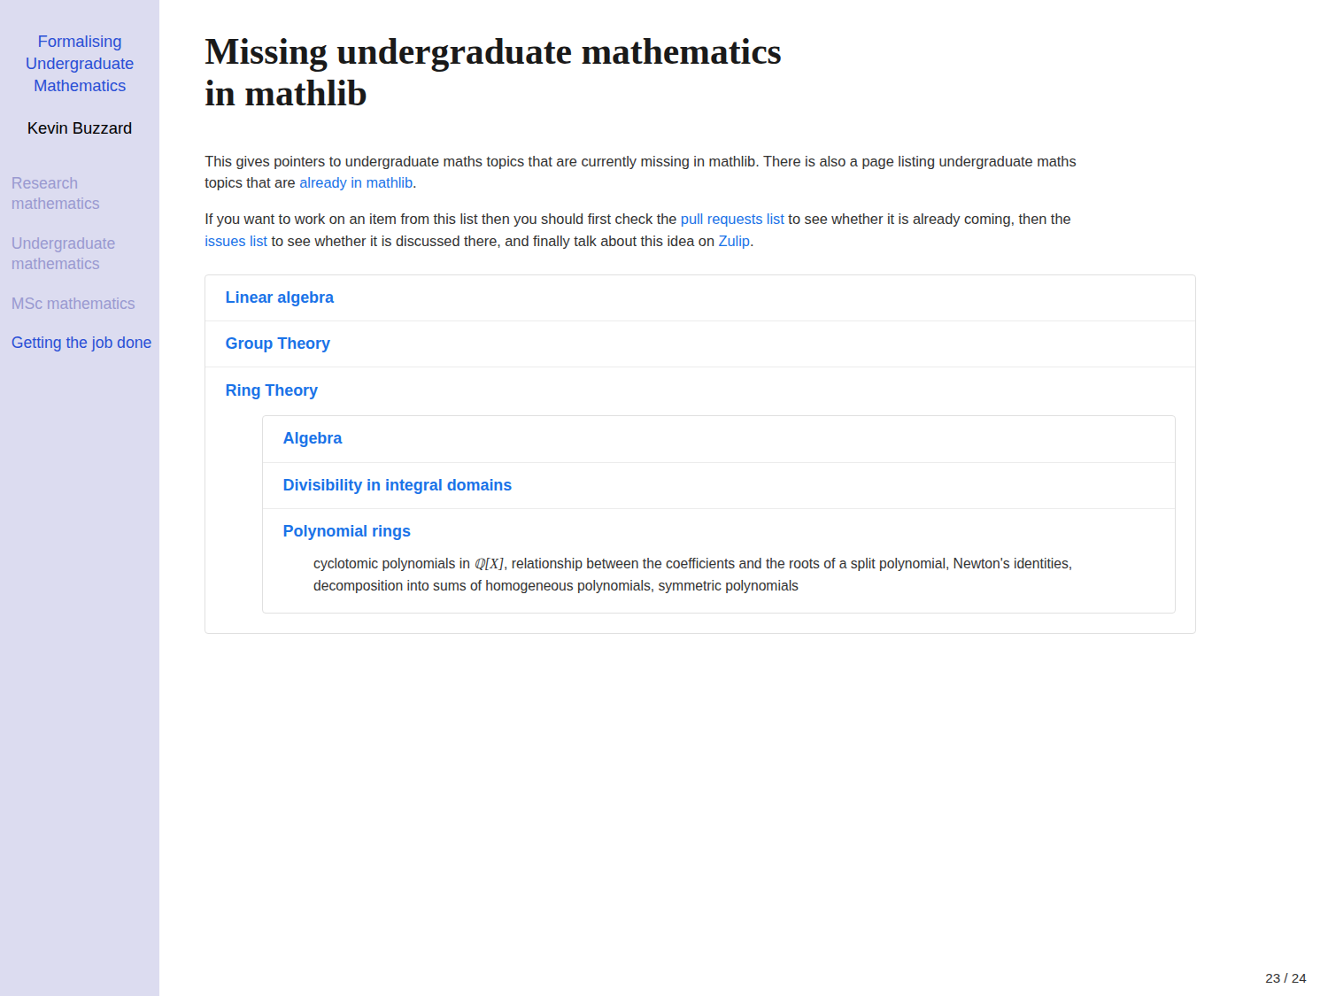Formalising Undergradu­ate Mathematics
Kevin Buzzard
Research mathematics Undergraduate mathematics MSc mathematics Getting the job done
Missing undergraduate mathematics in mathlib
This gives pointers to undergraduate maths topics that are currently missing in mathlib. There is also a page listing undergraduate maths topics that are already in mathlib.
If you want to work on an item from this list then you should first check the pull requests list to see whether it is already coming, then the issues list to see whether it is discussed there, and finally talk about this idea on Zulip.
Linear algebra
Group Theory
Ring Theory
Algebra
Divisibility in integral domains
Polynomial rings
cyclotomic polynomials in ℚ[X], relationship between the coefficients and the roots of a split polynomial, Newton's identities, decomposition into sums of homogeneous polynomials, symmetric polynomials
23 / 24